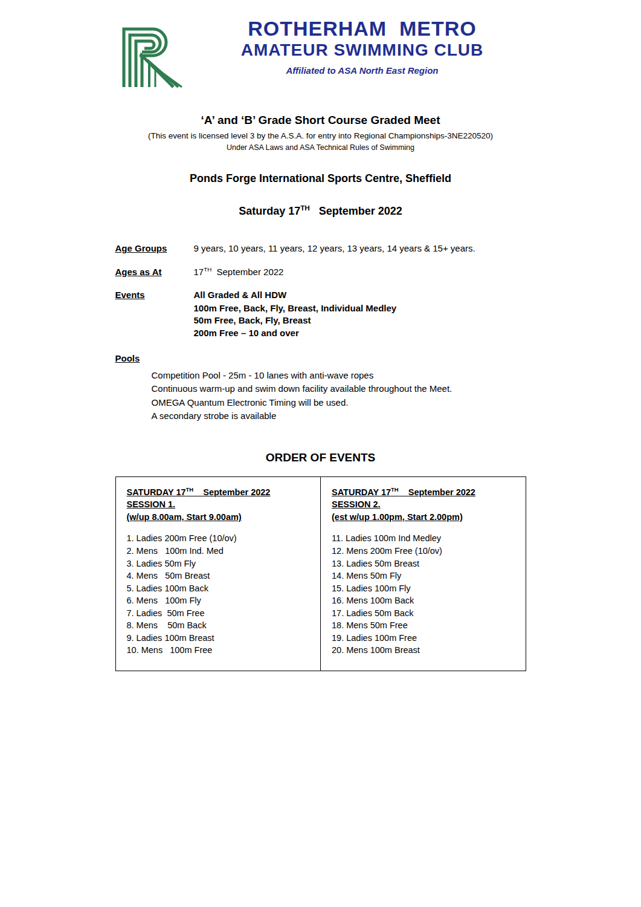ROTHERHAM METRO
AMATEUR SWIMMING CLUB
Affiliated to ASA North East Region
‘A’ and ‘B’ Grade Short Course Graded Meet
(This event is licensed level 3 by the A.S.A. for entry into Regional Championships-3NE220520)
Under ASA Laws and ASA Technical Rules of Swimming
Ponds Forge International Sports Centre, Sheffield
Saturday 17TH September 2022
| Age Groups | 9 years, 10 years, 11 years, 12 years, 13 years, 14 years & 15+ years. |
| Ages as At | 17 TH September 2022 |
| Events | All Graded & All HDW 100m Free, Back, Fly, Breast, Individual Medley 50m Free, Back, Fly, Breast 200m Free – 10 and over |
Pools
Competition Pool - 25m - 10 lanes with anti-wave ropes
Continuous warm-up and swim down facility available throughout the Meet.
OMEGA Quantum Electronic Timing will be used.
A secondary strobe is available
ORDER OF EVENTS
| SATURDAY 17 TH September 2022 SESSION 1. (w/up 8.00am, Start 9.00am) 1. Ladies 200m Free (10/ov) 2. Mens 100m Ind. Med 3. Ladies 50m Fly 4. Mens 50m Breast 5. Ladies 100m Back 6. Mens 100m Fly 7. Ladies 50m Free 8. Mens 50m Back 9. Ladies 100m Breast 10. Mens 100m Free | SATURDAY 17 TH September 2022 SESSION 2. (est w/up 1.00pm, Start 2.00pm) 11. Ladies 100m Ind Medley 12. Mens 200m Free (10/ov) 13. Ladies 50m Breast 14. Mens 50m Fly 15. Ladies 100m Fly 16. Mens 100m Back 17. Ladies 50m Back 18. Mens 50m Free 19. Ladies 100m Free 20. Mens 100m Breast |